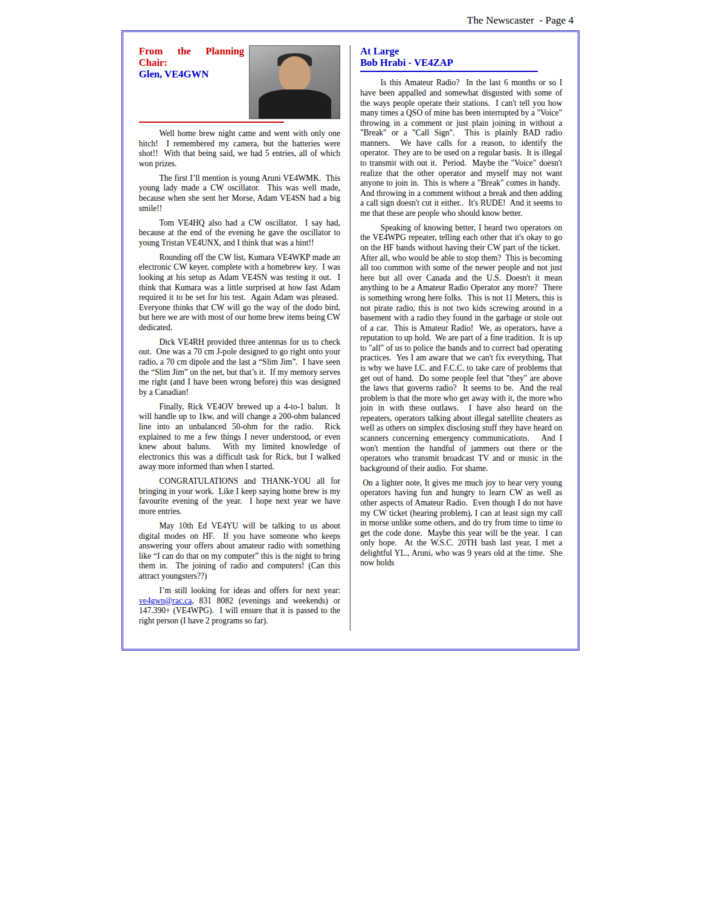The Newscaster - Page 4
From the Planning Chair:
Glen, VE4GWN
Well home brew night came and went with only one hitch! I remembered my camera, but the batteries were shot!! With that being said, we had 5 entries, all of which won prizes.
The first I’ll mention is young Aruni VE4WMK. This young lady made a CW oscillator. This was well made, because when she sent her Morse, Adam VE4SN had a big smile!!
Tom VE4HQ also had a CW oscillator. I say had, because at the end of the evening he gave the oscillator to young Tristan VE4UNX, and I think that was a hint!!
Rounding off the CW list, Kumara VE4WKP made an electronic CW keyer, complete with a homebrew key. I was looking at his setup as Adam VE4SN was testing it out. I think that Kumara was a little surprised at how fast Adam required it to be set for his test. Again Adam was pleased. Everyone thinks that CW will go the way of the dodo bird, but here we are with most of our home brew items being CW dedicated.
Dick VE4RH provided three antennas for us to check out. One was a 70 cm J-pole designed to go right onto your radio, a 70 cm dipole and the last a “Slim Jim”. I have seen the “Slim Jim” on the net, but that’s it. If my memory serves me right (and I have been wrong before) this was designed by a Canadian!
Finally, Rick VE4OV brewed up a 4-to-1 balun. It will handle up to 1kw, and will change a 200-ohm balanced line into an unbalanced 50-ohm for the radio. Rick explained to me a few things I never understood, or even knew about baluns. With my limited knowledge of electronics this was a difficult task for Rick, but I walked away more informed than when I started.
CONGRATULATIONS and THANK-YOU all for bringing in your work. Like I keep saying home brew is my favourite evening of the year. I hope next year we have more entries.
May 10th Ed VE4YU will be talking to us about digital modes on HF. If you have someone who keeps answering your offers about amateur radio with something like “I can do that on my computer” this is the night to bring them in. The joining of radio and computers! (Can this attract youngsters??)
I’m still looking for ideas and offers for next year: ve4gwn@rac.ca, 831 8082 (evenings and weekends) or 147.390+ (VE4WPG). I will ensure that it is passed to the right person (I have 2 programs so far).
At Large
Bob Hrabi - VE4ZAP
Is this Amateur Radio? In the last 6 months or so I have been appalled and somewhat disgusted with some of the ways people operate their stations. I can't tell you how many times a QSO of mine has been interrupted by a "Voice" throwing in a comment or just plain joining in without a "Break" or a "Call Sign". This is plainly BAD radio manners. We have calls for a reason, to identify the operator. They are to be used on a regular basis. It is illegal to transmit with out it. Period. Maybe the "Voice" doesn't realize that the other operator and myself may not want anyone to join in. This is where a "Break" comes in handy. And throwing in a comment without a break and then adding a call sign doesn't cut it either.. It's RUDE! And it seems to me that these are people who should know better.
Speaking of knowing better, I heard two operators on the VE4WPG repeater, telling each other that it's okay to go on the HF bands without having their CW part of the ticket. After all, who would be able to stop them? This is becoming all too common with some of the newer people and not just here but all over Canada and the U.S. Doesn't it mean anything to be a Amateur Radio Operator any more? There is something wrong here folks. This is not 11 Meters, this is not pirate radio, this is not two kids screwing around in a basement with a radio they found in the garbage or stole out of a car. This is Amateur Radio! We, as operators, have a reputation to up hold. We are part of a fine tradition. It is up to "all" of us to police the bands and to correct bad operating practices. Yes I am aware that we can't fix everything, That is why we have I.C. and F.C.C. to take care of problems that get out of hand. Do some people feel that "they" are above the laws that governs radio? It seems to be. And the real problem is that the more who get away with it, the more who join in with these outlaws. I have also heard on the repeaters, operators talking about illegal satellite cheaters as well as others on simplex disclosing stuff they have heard on scanners concerning emergency communications. And I won't mention the handful of jammers out there or the operators who transmit broadcast TV and or music in the background of their audio. For shame.
On a lighter note, It gives me much joy to hear very young operators having fun and hungry to learn CW as well as other aspects of Amateur Radio. Even though I do not have my CW ticket (hearing problem), I can at least sign my call in morse unlike some others, and do try from time to time to get the code done. Maybe this year will be the year. I can only hope. At the W.S.C. 20TH bash last year, I met a delightful YL., Aruni, who was 9 years old at the time. She now holds